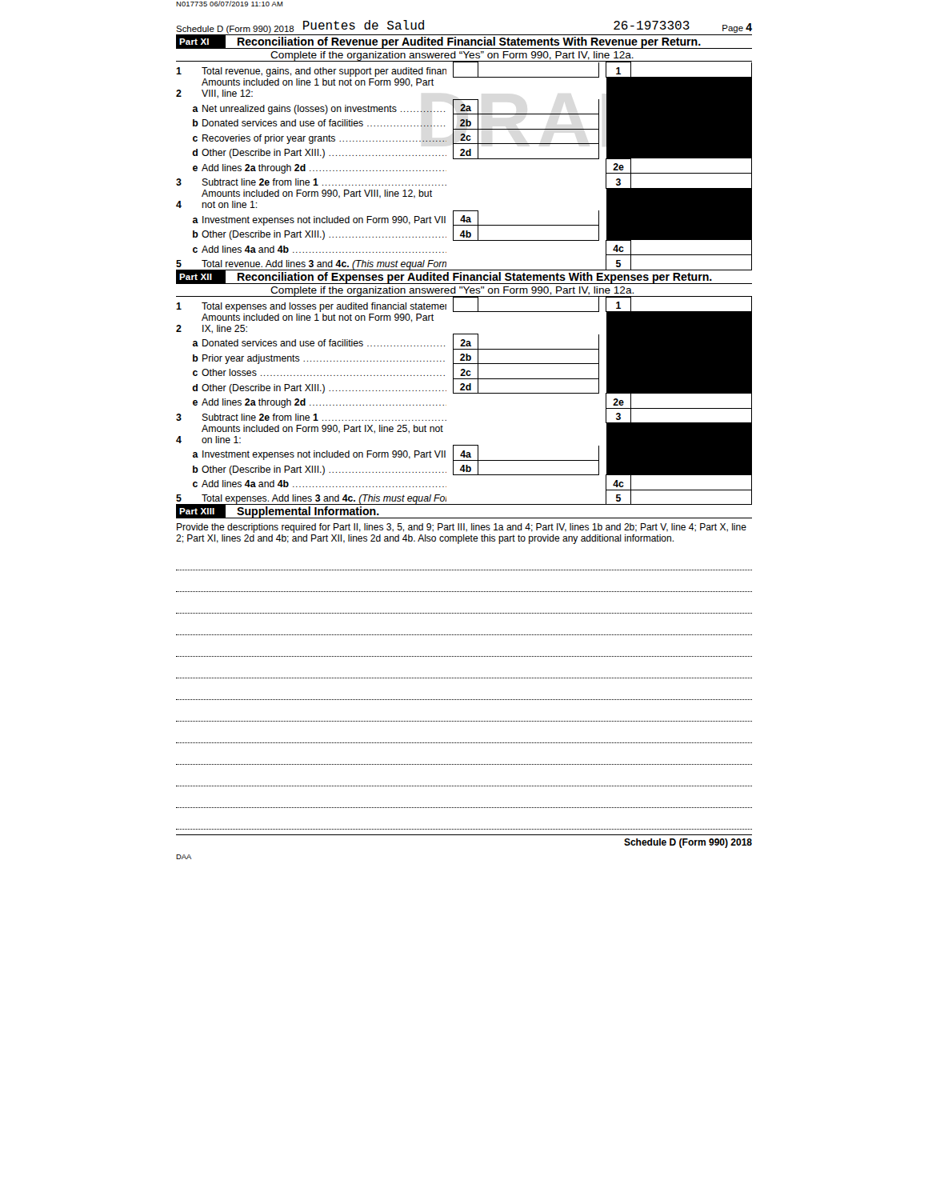N017735 06/07/2019 11:10 AM
DRAFT
Schedule D (Form 990) 2018 Puentes de Salud 26-1973303 Page 4
Part XI
Reconciliation of Revenue per Audited Financial Statements With Revenue per Return.
Complete if the organization answered “Yes” on Form 990, Part IV, line 12a.
| 1 | | Total revenue, gains, and other support per audited financial statements | | | | | 1 | |
| 2 | | Amounts included on line 1 but not on Form 990, Part VIII, line 12: | | | | | | |
| | a | Net unrealized gains (losses) on investments | | 2a | | | | |
| | b | Donated services and use of facilities | | 2b | | | | |
| | c | Recoveries of prior year grants | | 2c | | | | |
| | d | Other (Describe in Part XIII.) | | 2d | | | | |
| | e | Add lines 2a through 2d | | | | | 2e | |
| 3 | | Subtract line 2e from line 1 | | | | | 3 | |
| 4 | | Amounts included on Form 990, Part VIII, line 12, but not on line 1: | | | | | | |
| | a | Investment expenses not included on Form 990, Part VIII, line 7b | | 4a | | | | |
| | b | Other (Describe in Part XIII.) | | 4b | | | | |
| | c | Add lines 4a and 4b | | | | | 4c | |
| 5 | | Total revenue. Add lines 3 and 4c. (This must equal Form 990, Part I, line 12.) | | | | | 5 | |
Part XII
Reconciliation of Expenses per Audited Financial Statements With Expenses per Return.
Complete if the organization answered "Yes" on Form 990, Part IV, line 12a.
| 1 | | Total expenses and losses per audited financial statements | | | | | 1 | |
| 2 | | Amounts included on line 1 but not on Form 990, Part IX, line 25: | | | | | | |
| | a | Donated services and use of facilities | | 2a | | | | |
| | b | Prior year adjustments | | 2b | | | | |
| | c | Other losses | | 2c | | | | |
| | d | Other (Describe in Part XIII.) | | 2d | | | | |
| | e | Add lines 2a through 2d | | | | | 2e | |
| 3 | | Subtract line 2e from line 1 | | | | | 3 | |
| 4 | | Amounts included on Form 990, Part IX, line 25, but not on line 1: | | | | | | |
| | a | Investment expenses not included on Form 990, Part VIII, line 7b | | 4a | | | | |
| | b | Other (Describe in Part XIII.) | | 4b | | | | |
| | c | Add lines 4a and 4b | | | | | 4c | |
| 5 | | Total expenses. Add lines 3 and 4c. (This must equal Form 990, Part I, line 18.) | | | | | 5 | |
Part XIII
Supplemental Information.
Provide the descriptions required for Part II, lines 3, 5, and 9; Part III, lines 1a and 4; Part IV, lines 1b and 2b; Part V, line 4; Part X, line 2; Part XI, lines 2d and 4b; and Part XII, lines 2d and 4b. Also complete this part to provide any additional information.
Schedule D (Form 990) 2018
DAA